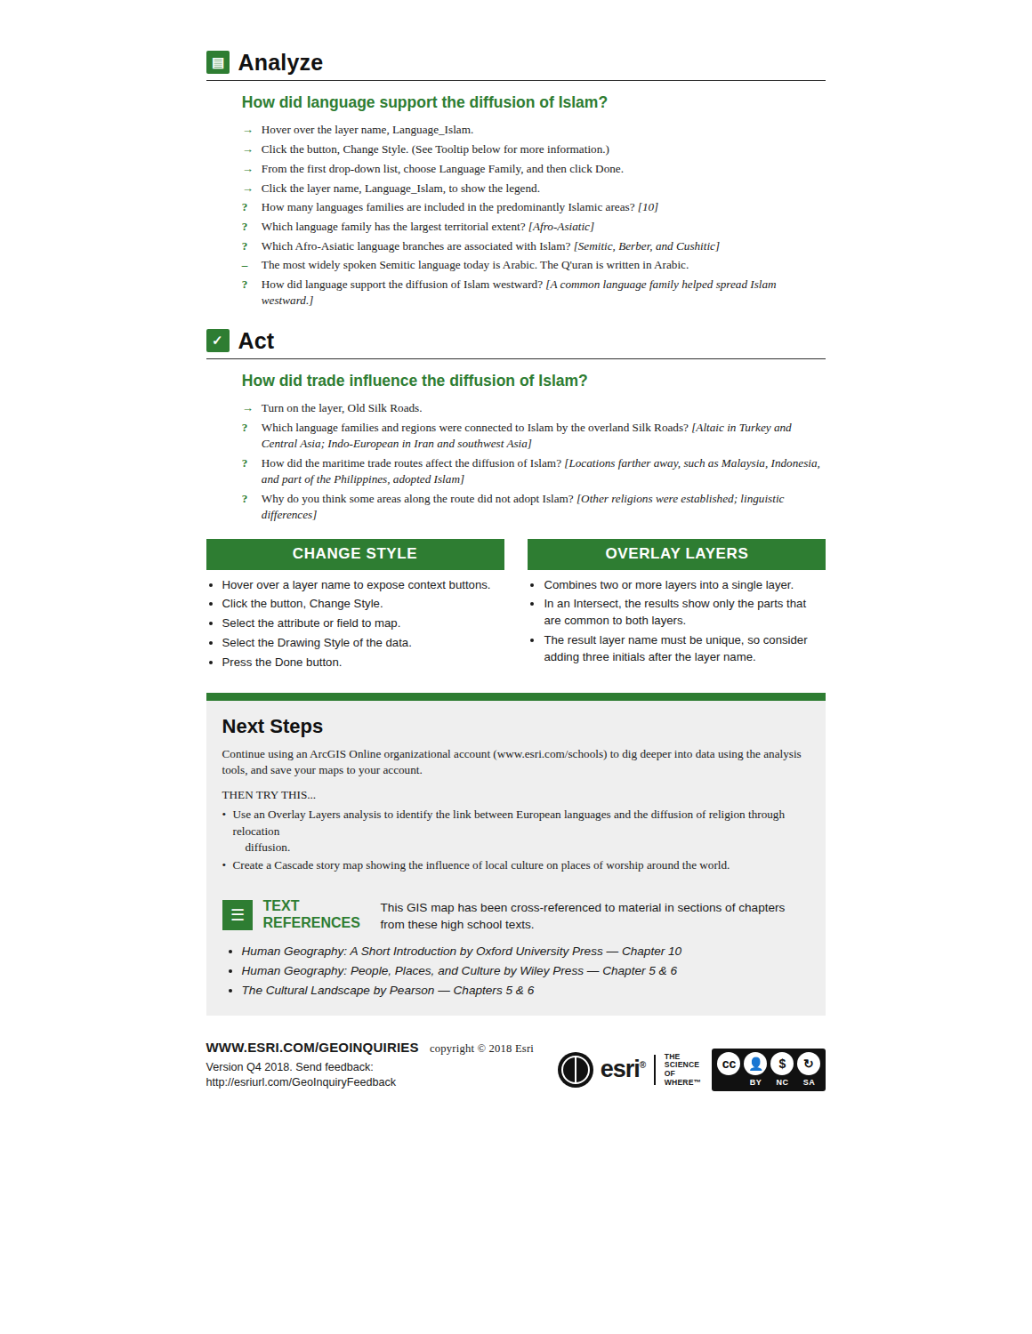▤
Analyze
How did language support the diffusion of Islam?
→Hover over the layer name, Language_Islam.
→Click the button, Change Style. (See Tooltip below for more information.)
→From the first drop-down list, choose Language Family, and then click Done.
→Click the layer name, Language_Islam, to show the legend.
?How many languages families are included in the predominantly Islamic areas? [10]
?Which language family has the largest territorial extent? [Afro-Asiatic]
?Which Afro-Asiatic language branches are associated with Islam? [Semitic, Berber, and Cushitic]
–The most widely spoken Semitic language today is Arabic. The Q'uran is written in Arabic.
?How did language support the diffusion of Islam westward? [A common language family helped spread Islam westward.]
✓
Act
How did trade influence the diffusion of Islam?
→Turn on the layer, Old Silk Roads.
?Which language families and regions were connected to Islam by the overland Silk Roads? [Altaic in Turkey and Central Asia; Indo-European in Iran and southwest Asia]
?How did the maritime trade routes affect the diffusion of Islam? [Locations farther away, such as Malaysia, Indonesia, and part of the Philippines, adopted Islam]
?Why do you think some areas along the route did not adopt Islam? [Other religions were established; linguistic differences]
CHANGE STYLE
Hover over a layer name to expose context buttons.
Click the button, Change Style.
Select the attribute or field to map.
Select the Drawing Style of the data.
Press the Done button.
OVERLAY LAYERS
Combines two or more layers into a single layer.
In an Intersect, the results show only the parts that are common to both layers.
The result layer name must be unique, so consider adding three initials after the layer name.
Next Steps
Continue using an ArcGIS Online organizational account (www.esri.com/schools) to dig deeper into data using the analysis tools, and save your maps to your account.
THEN TRY THIS...
Use an Overlay Layers analysis to identify the link between European languages and the diffusion of religion through relocation diffusion.
Create a Cascade story map showing the influence of local culture on places of worship around the world.
☰
TEXT
REFERENCES
This GIS map has been cross-referenced to material in sections of chapters from these high school texts.
Human Geography: A Short Introduction by Oxford University Press — Chapter 10
Human Geography: People, Places, and Culture by Wiley Press — Chapter 5 & 6
The Cultural Landscape by Pearson — Chapters 5 & 6
WWW.ESRI.COM/GEOINQUIRIES copyright © 2018 Esri
Version Q4 2018. Send feedback: http://esriurl.com/GeoInquiryFeedback
esri®
THE
SCIENCE
OF
WHERE™
cc 👤 $ ↻
BY NC SA